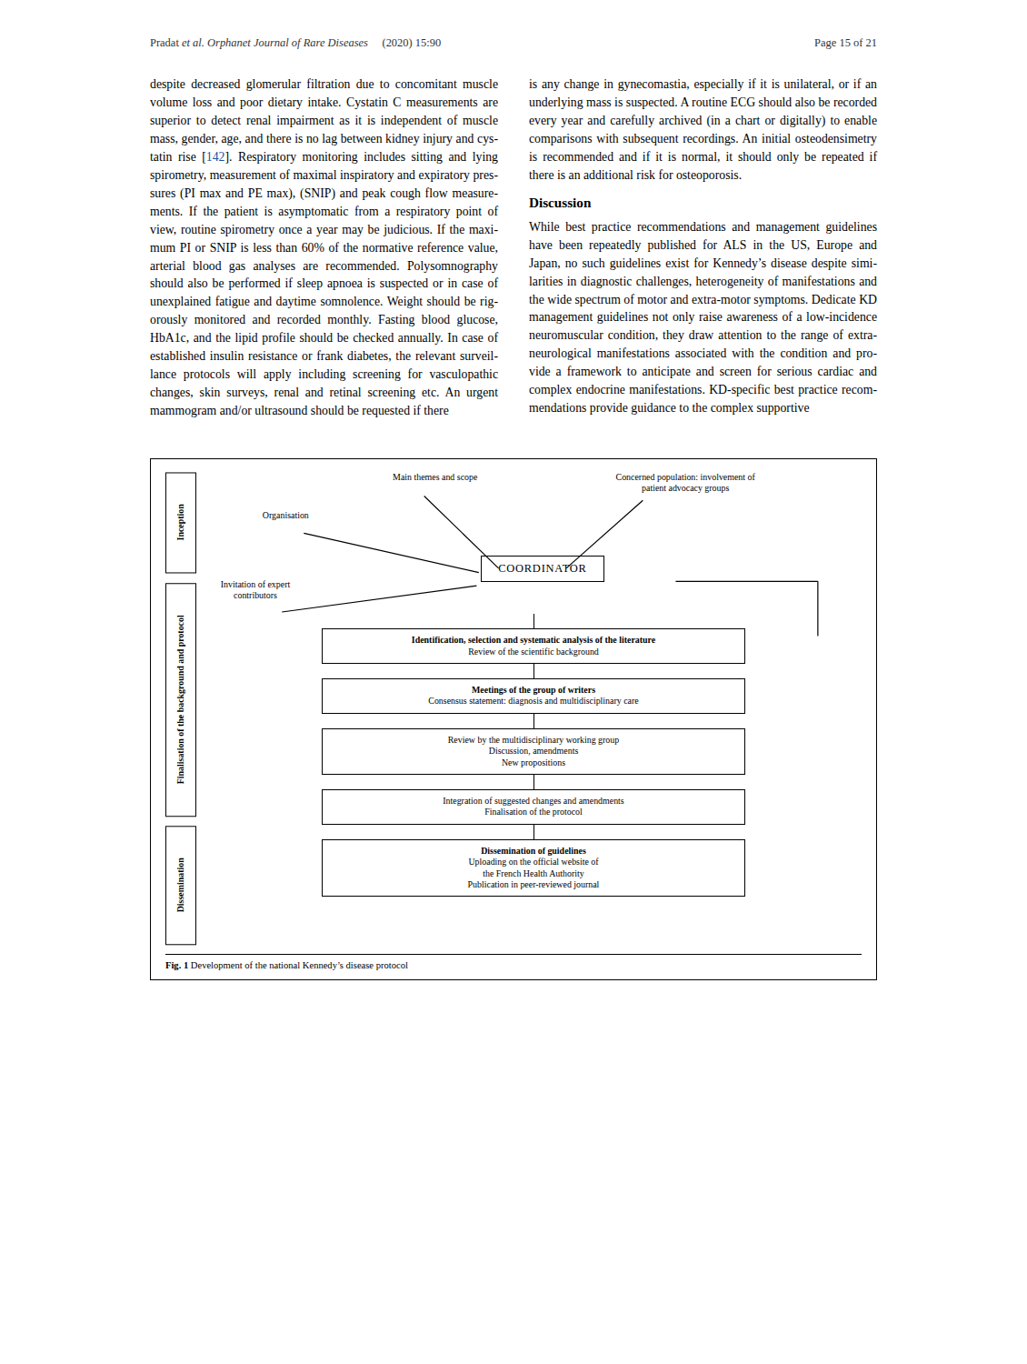Pradat et al. Orphanet Journal of Rare Diseases (2020) 15:90
Page 15 of 21
despite decreased glomerular filtration due to concomitant muscle volume loss and poor dietary intake. Cystatin C measurements are superior to detect renal impairment as it is independent of muscle mass, gender, age, and there is no lag between kidney injury and cystatin rise [142]. Respiratory monitoring includes sitting and lying spirometry, measurement of maximal inspiratory and expiratory pressures (PI max and PE max), (SNIP) and peak cough flow measurements. If the patient is asymptomatic from a respiratory point of view, routine spirometry once a year may be judicious. If the maximum PI or SNIP is less than 60% of the normative reference value, arterial blood gas analyses are recommended. Polysomnography should also be performed if sleep apnoea is suspected or in case of unexplained fatigue and daytime somnolence. Weight should be rigorously monitored and recorded monthly. Fasting blood glucose, HbA1c, and the lipid profile should be checked annually. In case of established insulin resistance or frank diabetes, the relevant surveillance protocols will apply including screening for vasculopathic changes, skin surveys, renal and retinal screening etc. An urgent mammogram and/or ultrasound should be requested if there
is any change in gynecomastia, especially if it is unilateral, or if an underlying mass is suspected. A routine ECG should also be recorded every year and carefully archived (in a chart or digitally) to enable comparisons with subsequent recordings. An initial osteodensimetry is recommended and if it is normal, it should only be repeated if there is an additional risk for osteoporosis.
Discussion
While best practice recommendations and management guidelines have been repeatedly published for ALS in the US, Europe and Japan, no such guidelines exist for Kennedy’s disease despite similarities in diagnostic challenges, heterogeneity of manifestations and the wide spectrum of motor and extra-motor symptoms. Dedicate KD management guidelines not only raise awareness of a low-incidence neuromuscular condition, they draw attention to the range of extra-neurological manifestations associated with the condition and provide a framework to anticipate and screen for serious cardiac and complex endocrine manifestations. KD-specific best practice recommendations provide guidance to the complex supportive
Inception
Finalisation of the background and protocol
Dissemination
Main themes and scope
Concerned population: involvement of
patient advocacy groups
Organisation
Invitation of expert
contributors
COORDINATOR
Identification, selection and systematic analysis of the literature Review of the scientific background
Meetings of the group of writers Consensus statement: diagnosis and multidisciplinary care
Review by the multidisciplinary working group
Discussion, amendments
New propositions
Integration of suggested changes and amendments
Finalisation of the protocol
Dissemination of guidelines Uploading on the official website of
the French Health Authority
Publication in peer-reviewed journal
Fig. 1 Development of the national Kennedy’s disease protocol